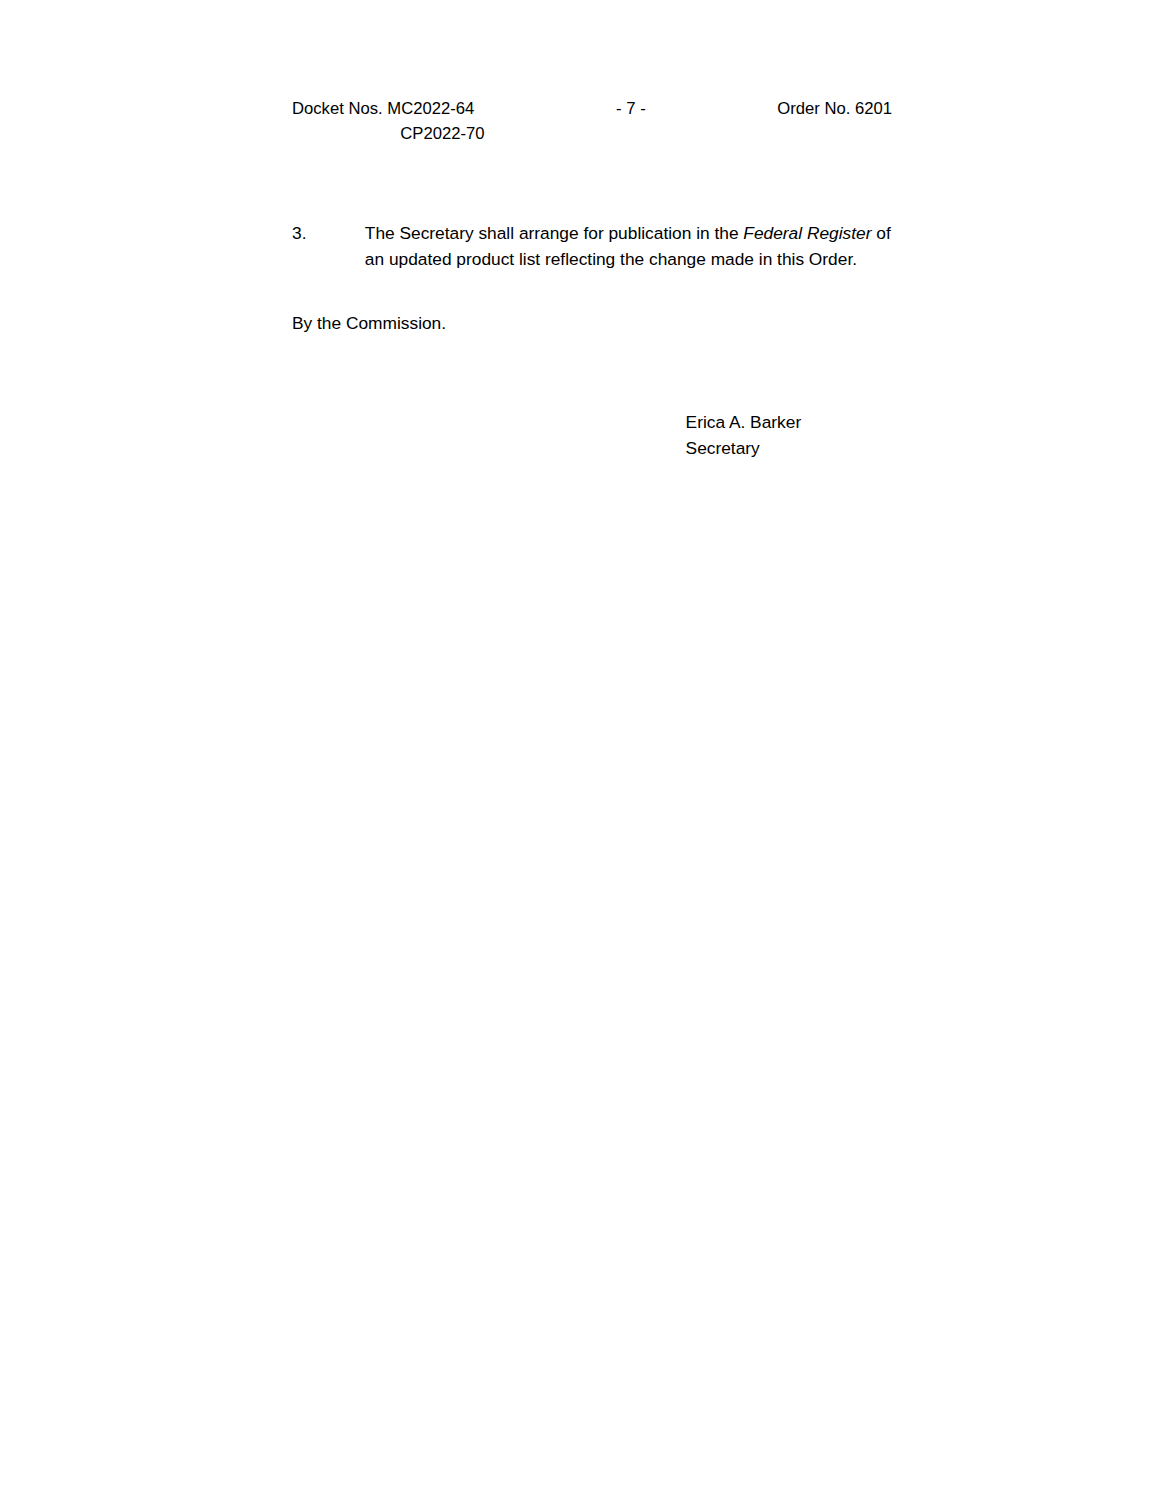Docket Nos. MC2022-64
CP2022-70
- 7 -
Order No. 6201
3. The Secretary shall arrange for publication in the Federal Register of an updated product list reflecting the change made in this Order.
By the Commission.
Erica A. Barker Secretary